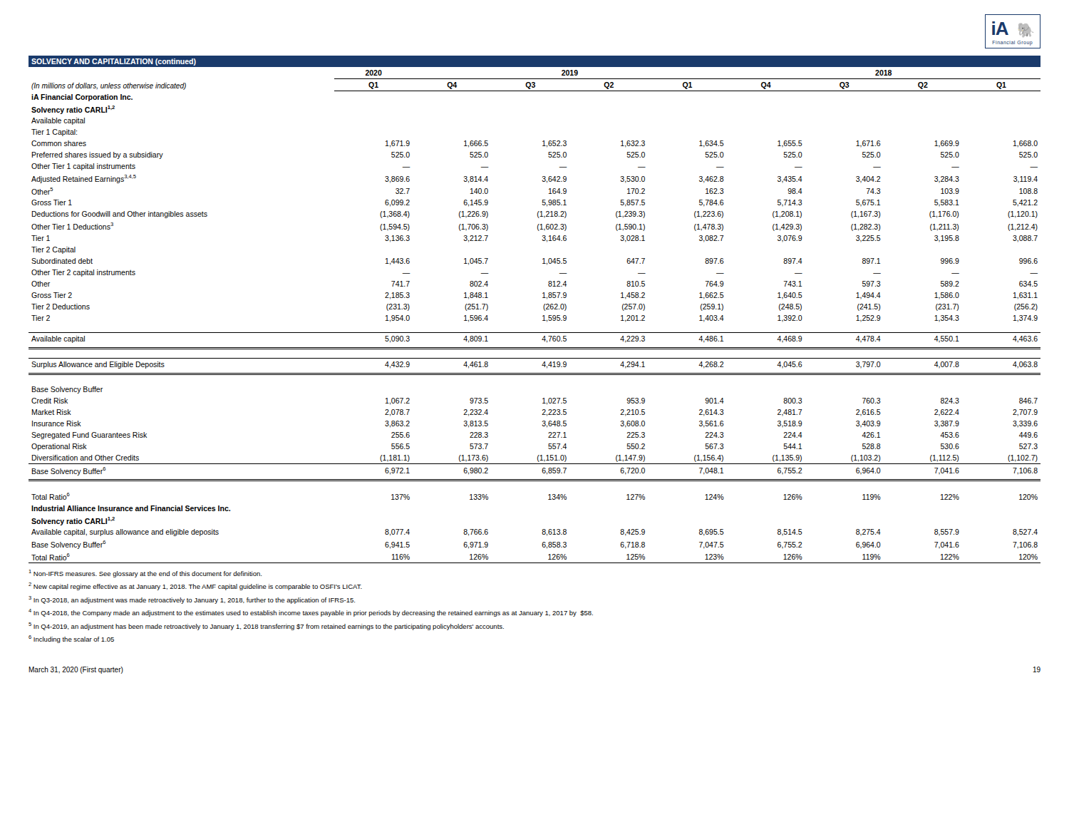iA 🐘
Financial Group
| SOLVENCY AND CAPITALIZATION (continued) |
| | 2020 | 2019 | 2018 |
| (In millions of dollars, unless otherwise indicated) | Q1 | Q4 | Q3 | Q2 | Q1 | Q4 | Q3 | Q2 | Q1 |
| iA Financial Corporation Inc. | |
| Solvency ratio CARLI 1,2 | |
| Available capital | |
| Tier 1 Capital: | |
| Common shares | 1,671.9 | 1,666.5 | 1,652.3 | 1,632.3 | 1,634.5 | 1,655.5 | 1,671.6 | 1,669.9 | 1,668.0 |
| Preferred shares issued by a subsidiary | 525.0 | 525.0 | 525.0 | 525.0 | 525.0 | 525.0 | 525.0 | 525.0 | 525.0 |
| Other Tier 1 capital instruments | — | — | — | — | — | — | — | — | — |
| Adjusted Retained Earnings 3,4,5 | 3,869.6 | 3,814.4 | 3,642.9 | 3,530.0 | 3,462.8 | 3,435.4 | 3,404.2 | 3,284.3 | 3,119.4 |
| Other 5 | 32.7 | 140.0 | 164.9 | 170.2 | 162.3 | 98.4 | 74.3 | 103.9 | 108.8 |
| Gross Tier 1 | 6,099.2 | 6,145.9 | 5,985.1 | 5,857.5 | 5,784.6 | 5,714.3 | 5,675.1 | 5,583.1 | 5,421.2 |
| Deductions for Goodwill and Other intangibles assets | (1,368.4) | (1,226.9) | (1,218.2) | (1,239.3) | (1,223.6) | (1,208.1) | (1,167.3) | (1,176.0) | (1,120.1) |
| Other Tier 1 Deductions 3 | (1,594.5) | (1,706.3) | (1,602.3) | (1,590.1) | (1,478.3) | (1,429.3) | (1,282.3) | (1,211.3) | (1,212.4) |
| Tier 1 | 3,136.3 | 3,212.7 | 3,164.6 | 3,028.1 | 3,082.7 | 3,076.9 | 3,225.5 | 3,195.8 | 3,088.7 |
| Tier 2 Capital | |
| Subordinated debt | 1,443.6 | 1,045.7 | 1,045.5 | 647.7 | 897.6 | 897.4 | 897.1 | 996.9 | 996.6 |
| Other Tier 2 capital instruments | — | — | — | — | — | — | — | — | — |
| Other | 741.7 | 802.4 | 812.4 | 810.5 | 764.9 | 743.1 | 597.3 | 589.2 | 634.5 |
| Gross Tier 2 | 2,185.3 | 1,848.1 | 1,857.9 | 1,458.2 | 1,662.5 | 1,640.5 | 1,494.4 | 1,586.0 | 1,631.1 |
| Tier 2 Deductions | (231.3) | (251.7) | (262.0) | (257.0) | (259.1) | (248.5) | (241.5) | (231.7) | (256.2) |
| Tier 2 | 1,954.0 | 1,596.4 | 1,595.9 | 1,201.2 | 1,403.4 | 1,392.0 | 1,252.9 | 1,354.3 | 1,374.9 |
| Available capital | 5,090.3 | 4,809.1 | 4,760.5 | 4,229.3 | 4,486.1 | 4,468.9 | 4,478.4 | 4,550.1 | 4,463.6 |
| Surplus Allowance and Eligible Deposits | 4,432.9 | 4,461.8 | 4,419.9 | 4,294.1 | 4,268.2 | 4,045.6 | 3,797.0 | 4,007.8 | 4,063.8 |
| Base Solvency Buffer | |
| Credit Risk | 1,067.2 | 973.5 | 1,027.5 | 953.9 | 901.4 | 800.3 | 760.3 | 824.3 | 846.7 |
| Market Risk | 2,078.7 | 2,232.4 | 2,223.5 | 2,210.5 | 2,614.3 | 2,481.7 | 2,616.5 | 2,622.4 | 2,707.9 |
| Insurance Risk | 3,863.2 | 3,813.5 | 3,648.5 | 3,608.0 | 3,561.6 | 3,518.9 | 3,403.9 | 3,387.9 | 3,339.6 |
| Segregated Fund Guarantees Risk | 255.6 | 228.3 | 227.1 | 225.3 | 224.3 | 224.4 | 426.1 | 453.6 | 449.6 |
| Operational Risk | 556.5 | 573.7 | 557.4 | 550.2 | 567.3 | 544.1 | 528.8 | 530.6 | 527.3 |
| Diversification and Other Credits | (1,181.1) | (1,173.6) | (1,151.0) | (1,147.9) | (1,156.4) | (1,135.9) | (1,103.2) | (1,112.5) | (1,102.7) |
| Base Solvency Buffer 6 | 6,972.1 | 6,980.2 | 6,859.7 | 6,720.0 | 7,048.1 | 6,755.2 | 6,964.0 | 7,041.6 | 7,106.8 |
| Total Ratio 6 | 137% | 133% | 134% | 127% | 124% | 126% | 119% | 122% | 120% |
| Industrial Alliance Insurance and Financial Services Inc. | |
| Solvency ratio CARLI 1,2 | |
| Available capital, surplus allowance and eligible deposits | 8,077.4 | 8,766.6 | 8,613.8 | 8,425.9 | 8,695.5 | 8,514.5 | 8,275.4 | 8,557.9 | 8,527.4 |
| Base Solvency Buffer 6 | 6,941.5 | 6,971.9 | 6,858.3 | 6,718.8 | 7,047.5 | 6,755.2 | 6,964.0 | 7,041.6 | 7,106.8 |
| Total Ratio 6 | 116% | 126% | 126% | 125% | 123% | 126% | 119% | 122% | 120% |
1 Non-IFRS measures. See glossary at the end of this document for definition.
2 New capital regime effective as at January 1, 2018. The AMF capital guideline is comparable to OSFI's LICAT.
3 In Q3-2018, an adjustment was made retroactively to January 1, 2018, further to the application of IFRS-15.
4 In Q4-2018, the Company made an adjustment to the estimates used to establish income taxes payable in prior periods by decreasing the retained earnings as at January 1, 2017 by $58.
5 In Q4-2019, an adjustment has been made retroactively to January 1, 2018 transferring $7 from retained earnings to the participating policyholders' accounts.
6 Including the scalar of 1.05
March 31, 2020 (First quarter)
19